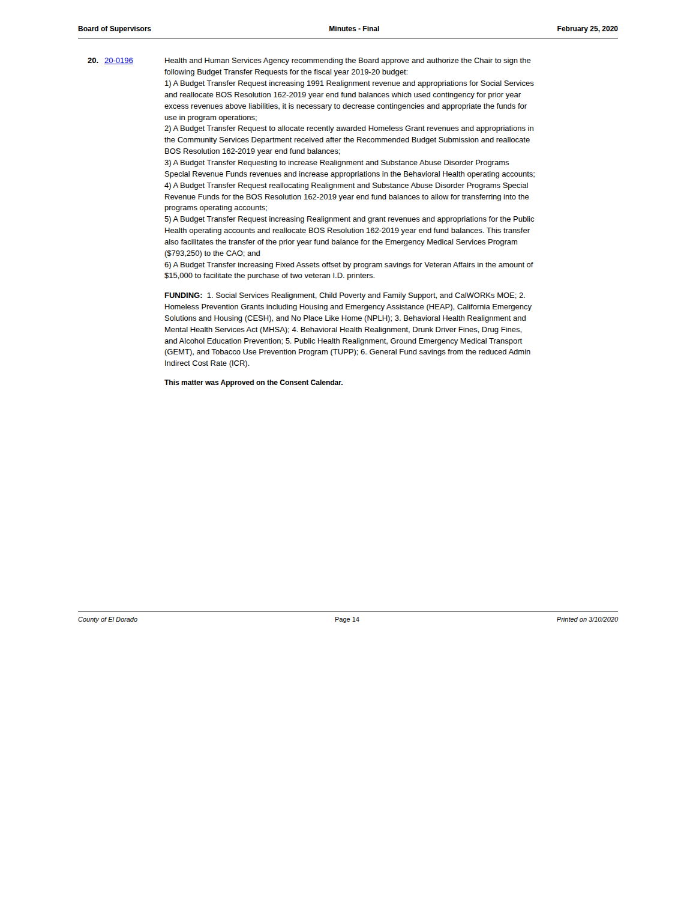Board of Supervisors
Minutes - Final
February 25, 2020
20.
20-0196
Health and Human Services Agency recommending the Board approve and authorize the Chair to sign the following Budget Transfer Requests for the fiscal year 2019-20 budget:
1) A Budget Transfer Request increasing 1991 Realignment revenue and appropriations for Social Services and reallocate BOS Resolution 162-2019 year end fund balances which used contingency for prior year excess revenues above liabilities, it is necessary to decrease contingencies and appropriate the funds for use in program operations;
2) A Budget Transfer Request to allocate recently awarded Homeless Grant revenues and appropriations in the Community Services Department received after the Recommended Budget Submission and reallocate BOS Resolution 162-2019 year end fund balances;
3) A Budget Transfer Requesting to increase Realignment and Substance Abuse Disorder Programs Special Revenue Funds revenues and increase appropriations in the Behavioral Health operating accounts;
4) A Budget Transfer Request reallocating Realignment and Substance Abuse Disorder Programs Special Revenue Funds for the BOS Resolution 162-2019 year end fund balances to allow for transferring into the programs operating accounts;
5) A Budget Transfer Request increasing Realignment and grant revenues and appropriations for the Public Health operating accounts and reallocate BOS Resolution 162-2019 year end fund balances. This transfer also facilitates the transfer of the prior year fund balance for the Emergency Medical Services Program ($793,250) to the CAO; and
6) A Budget Transfer increasing Fixed Assets offset by program savings for Veteran Affairs in the amount of $15,000 to facilitate the purchase of two veteran I.D. printers.
FUNDING: 1. Social Services Realignment, Child Poverty and Family Support, and CalWORKs MOE; 2. Homeless Prevention Grants including Housing and Emergency Assistance (HEAP), California Emergency Solutions and Housing (CESH), and No Place Like Home (NPLH); 3. Behavioral Health Realignment and Mental Health Services Act (MHSA); 4. Behavioral Health Realignment, Drunk Driver Fines, Drug Fines, and Alcohol Education Prevention; 5. Public Health Realignment, Ground Emergency Medical Transport (GEMT), and Tobacco Use Prevention Program (TUPP); 6. General Fund savings from the reduced Admin Indirect Cost Rate (ICR).
This matter was Approved on the Consent Calendar.
County of El Dorado
Page 14
Printed on 3/10/2020